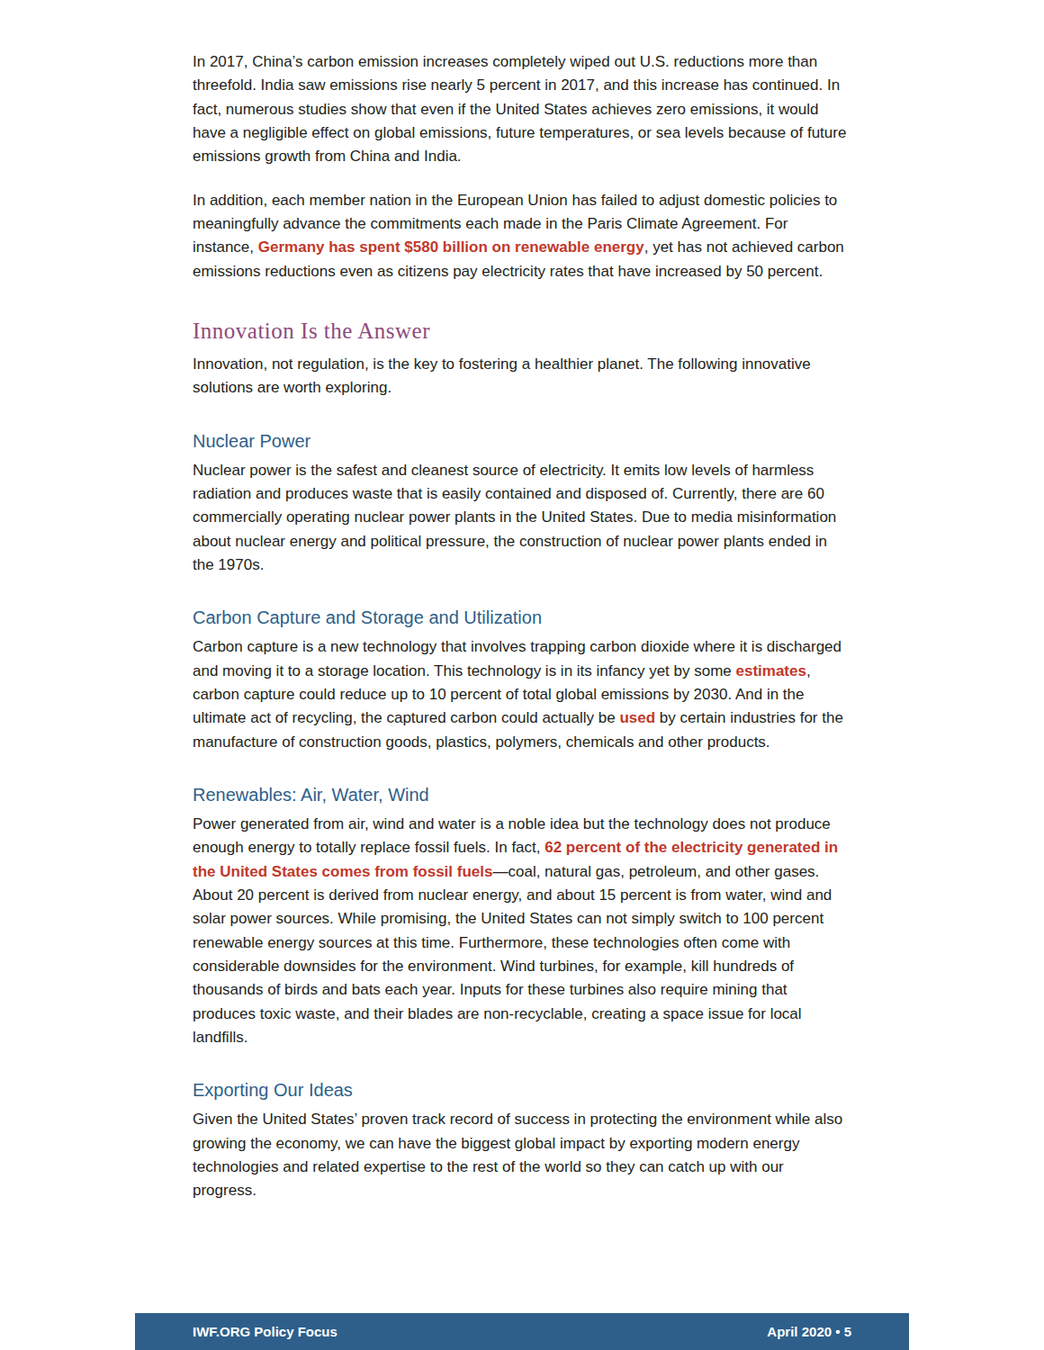In 2017, China’s carbon emission increases completely wiped out U.S. reductions more than threefold. India saw emissions rise nearly 5 percent in 2017, and this increase has continued. In fact, numerous studies show that even if the United States achieves zero emissions, it would have a negligible effect on global emissions, future temperatures, or sea levels because of future emissions growth from China and India.
In addition, each member nation in the European Union has failed to adjust domestic policies to meaningfully advance the commitments each made in the Paris Climate Agreement. For instance, Germany has spent $580 billion on renewable energy, yet has not achieved carbon emissions reductions even as citizens pay electricity rates that have increased by 50 percent.
Innovation Is the Answer
Innovation, not regulation, is the key to fostering a healthier planet. The following innovative solutions are worth exploring.
Nuclear Power
Nuclear power is the safest and cleanest source of electricity. It emits low levels of harmless radiation and produces waste that is easily contained and disposed of. Currently, there are 60 commercially operating nuclear power plants in the United States. Due to media misinformation about nuclear energy and political pressure, the construction of nuclear power plants ended in the 1970s.
Carbon Capture and Storage and Utilization
Carbon capture is a new technology that involves trapping carbon dioxide where it is discharged and moving it to a storage location. This technology is in its infancy yet by some estimates, carbon capture could reduce up to 10 percent of total global emissions by 2030. And in the ultimate act of recycling, the captured carbon could actually be used by certain industries for the manufacture of construction goods, plastics, polymers, chemicals and other products.
Renewables: Air, Water, Wind
Power generated from air, wind and water is a noble idea but the technology does not produce enough energy to totally replace fossil fuels. In fact, 62 percent of the electricity generated in the United States comes from fossil fuels—coal, natural gas, petroleum, and other gases. About 20 percent is derived from nuclear energy, and about 15 percent is from water, wind and solar power sources. While promising, the United States can not simply switch to 100 percent renewable energy sources at this time. Furthermore, these technologies often come with considerable downsides for the environment. Wind turbines, for example, kill hundreds of thousands of birds and bats each year. Inputs for these turbines also require mining that produces toxic waste, and their blades are non-recyclable, creating a space issue for local landfills.
Exporting Our Ideas
Given the United States’ proven track record of success in protecting the environment while also growing the economy, we can have the biggest global impact by exporting modern energy technologies and related expertise to the rest of the world so they can catch up with our progress.
IWF.ORG Policy Focus
April 2020 • 5